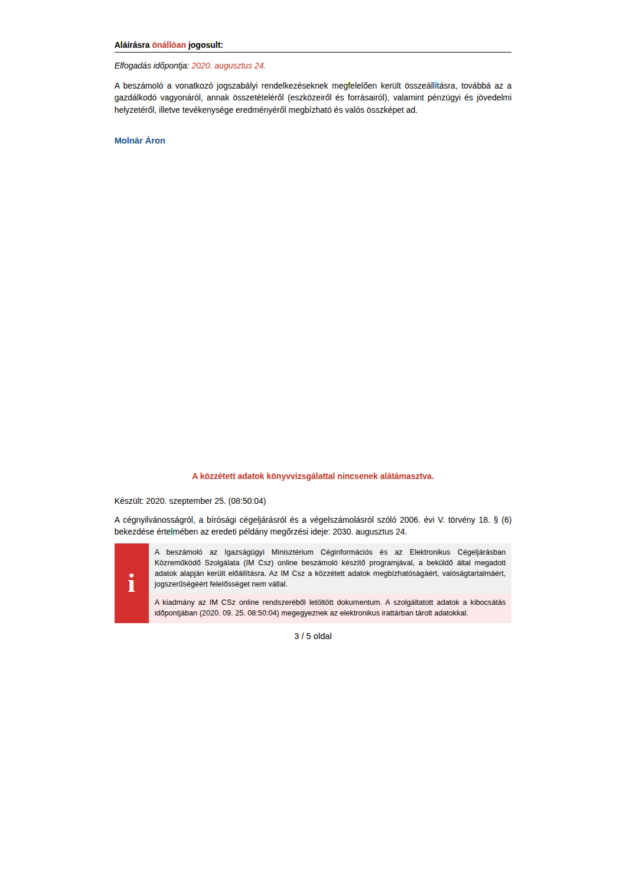Aláírásra önállóan jogosult:
Elfogadás időpontja: 2020. augusztus 24.
A beszámoló a vonatkozó jogszabályi rendelkezéseknek megfelelően került összeállításra, továbbá az a gazdálkodó vagyonáról, annak összetételéről (eszközeiről és forrásairól), valamint pénzügyi és jövedelmi helyzetéről, illetve tevékenysége eredményéről megbízható és valós összképet ad.
Molnár Áron
A közzétett adatok könyvvizsgálattal nincsenek alátámasztva.
Készült: 2020. szeptember 25. (08:50:04)
A cégnyilvánosságról, a bírósági cégeljárásról és a végelszámolásról szóló 2006. évi V. törvény 18. § (6) bekezdése értelmében az eredeti példány megőrzési ideje: 2030. augusztus 24.
i
A beszámoló az Igazságügyi Minisztérium Céginformációs és az Elektronikus Cégeljárásban Közreműködő Szolgálata (IM Csz) online beszámoló készítő programjával, a beküldő által megadott adatok alapján került előállításra. Az IM Csz a közzétett adatok megbízhatóságáért, valóságtartalmáért, jogszerűségéért felelősséget nem vállal.
A kiadmány az IM CSz online rendszeréből letöltött dokumentum. A szolgáltatott adatok a kibocsátás időpontjában (2020. 09. 25. 08:50:04) megegyeznek az elektronikus irattárban tárolt adatokkal.
3 / 5 oldal